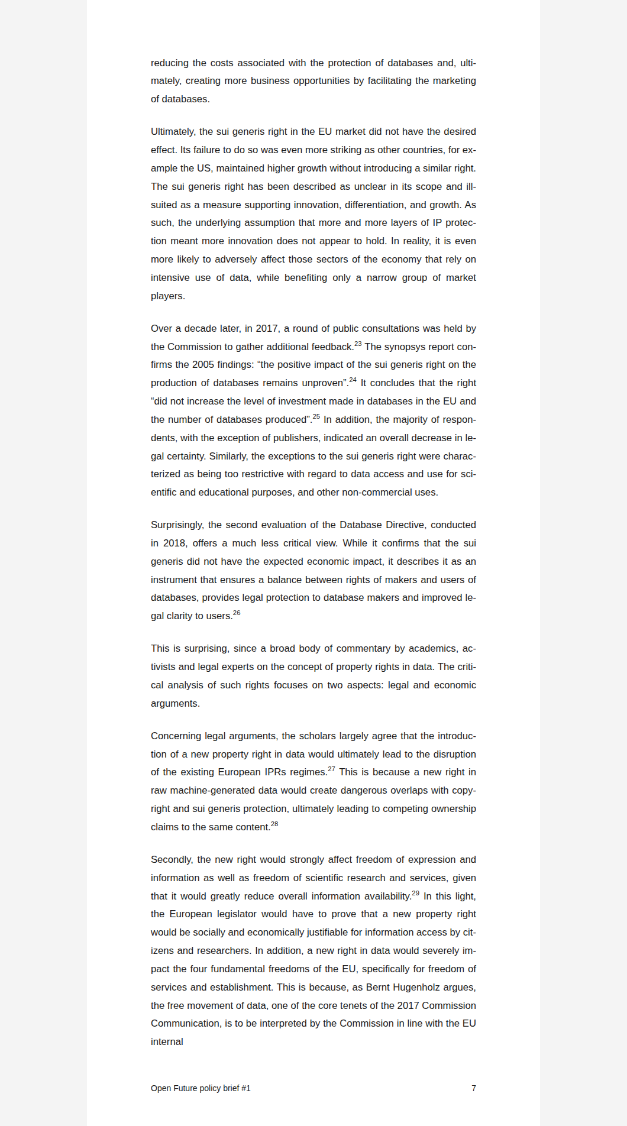reducing the costs associated with the protection of databases and, ultimately, creating more business opportunities by facilitating the marketing of databases.
Ultimately, the sui generis right in the EU market did not have the desired effect. Its failure to do so was even more striking as other countries, for example the US, maintained higher growth without introducing a similar right. The sui generis right has been described as unclear in its scope and ill-suited as a measure supporting innovation, differentiation, and growth. As such, the underlying assumption that more and more layers of IP protection meant more innovation does not appear to hold. In reality, it is even more likely to adversely affect those sectors of the economy that rely on intensive use of data, while benefiting only a narrow group of market players.
Over a decade later, in 2017, a round of public consultations was held by the Commission to gather additional feedback.23 The synopsys report confirms the 2005 findings: “the positive impact of the sui generis right on the production of databases remains unproven”.24 It concludes that the right “did not increase the level of investment made in databases in the EU and the number of databases produced”.25 In addition, the majority of respondents, with the exception of publishers, indicated an overall decrease in legal certainty. Similarly, the exceptions to the sui generis right were characterized as being too restrictive with regard to data access and use for scientific and educational purposes, and other non-commercial uses.
Surprisingly, the second evaluation of the Database Directive, conducted in 2018, offers a much less critical view. While it confirms that the sui generis did not have the expected economic impact, it describes it as an instrument that ensures a balance between rights of makers and users of databases, provides legal protection to database makers and improved legal clarity to users.26
This is surprising, since a broad body of commentary by academics, activists and legal experts on the concept of property rights in data. The critical analysis of such rights focuses on two aspects: legal and economic arguments.
Concerning legal arguments, the scholars largely agree that the introduction of a new property right in data would ultimately lead to the disruption of the existing European IPRs regimes.27 This is because a new right in raw machine-generated data would create dangerous overlaps with copyright and sui generis protection, ultimately leading to competing ownership claims to the same content.28
Secondly, the new right would strongly affect freedom of expression and information as well as freedom of scientific research and services, given that it would greatly reduce overall information availability.29 In this light, the European legislator would have to prove that a new property right would be socially and economically justifiable for information access by citizens and researchers. In addition, a new right in data would severely impact the four fundamental freedoms of the EU, specifically for freedom of services and establishment. This is because, as Bernt Hugenholz argues, the free movement of data, one of the core tenets of the 2017 Commission Communication, is to be interpreted by the Commission in line with the EU internal
Open Future policy brief #1 7